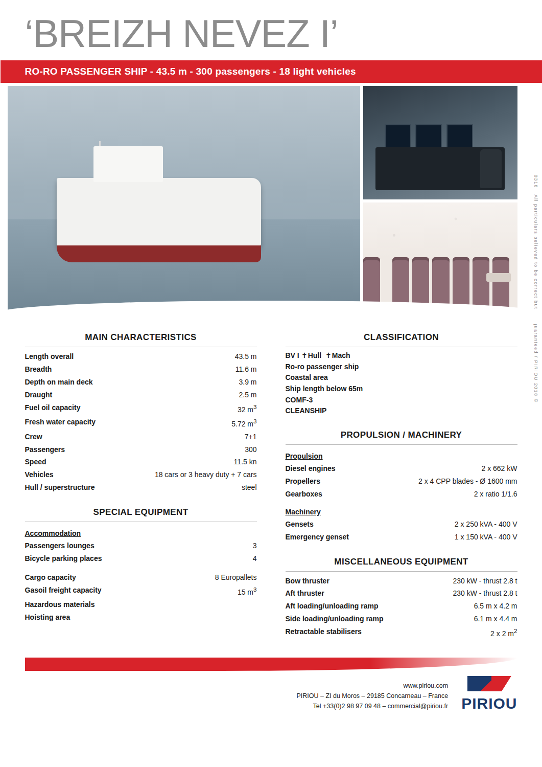‘BREIZH NEVEZ I’
RO-RO PASSENGER SHIP - 43.5 m - 300 passengers - 18 light vehicles
Main characteristics
| Length overall | 43.5 m |
| Breadth | 11.6 m |
| Depth on main deck | 3.9 m |
| Draught | 2.5 m |
| Fuel oil capacity | 32 m 3 |
| Fresh water capacity | 5.72 m 3 |
| Crew | 7+1 |
| Passengers | 300 |
| Speed | 11.5 kn |
| Vehicles | 18 cars or 3 heavy duty + 7 cars |
| Hull / superstructure | steel |
Special equipment
Accommodation
| Passengers lounges | 3 |
| Bicycle parking places | 4 |
| Cargo capacity | 8 Europallets |
| Gasoil freight capacity | 15 m 3 |
| Hazardous materials | |
| Hoisting area | |
Classification
BV I ✝Hull ✝Mach
Ro-ro passenger ship
Coastal area
Ship length below 65m
COMF-3
CLEANSHIP
Propulsion / machinery
Propulsion
| Diesel engines | 2 x 662 kW |
| Propellers | 2 x 4 CPP blades - Ø 1600 mm |
| Gearboxes | 2 x ratio 1/1.6 |
Machinery
| Gensets | 2 x 250 kVA - 400 V |
| Emergency genset | 1 x 150 kVA - 400 V |
Miscellaneous equipment
| Bow thruster | 230 kW - thrust 2.8 t |
| Aft thruster | 230 kW - thrust 2.8 t |
| Aft loading/unloading ramp | 6.5 m x 4.2 m |
| Side loading/unloading ramp | 6.1 m x 4.4 m |
| Retractable stabilisers | 2 x 2 m 2 |
0318 All particulars believed to be correct but not guaranteed / PIRIOU 2018 ©
www.piriou.com
PIRIOU – ZI du Moros – 29185 Concarneau – France
Tel +33(0)2 98 97 09 48 – commercial@piriou.fr
PIRIOU